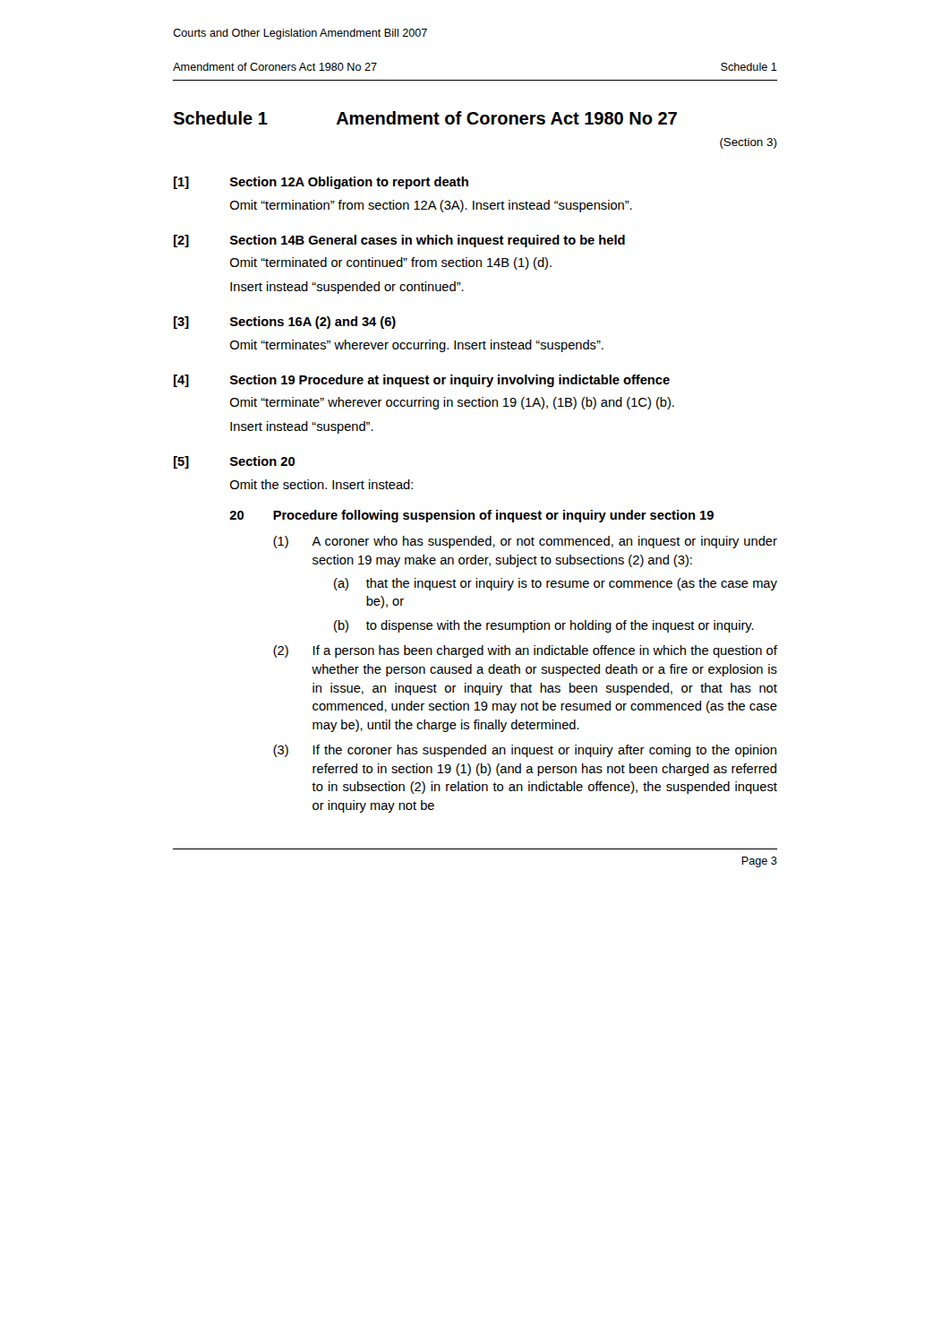Courts and Other Legislation Amendment Bill 2007
Amendment of Coroners Act 1980 No 27 Schedule 1
Schedule 1 Amendment of Coroners Act 1980 No 27
(Section 3)
[1] Section 12A Obligation to report death
Omit “termination” from section 12A (3A). Insert instead “suspension”.
[2] Section 14B General cases in which inquest required to be held
Omit “terminated or continued” from section 14B (1) (d).
Insert instead “suspended or continued”.
[3] Sections 16A (2) and 34 (6)
Omit “terminates” wherever occurring. Insert instead “suspends”.
[4] Section 19 Procedure at inquest or inquiry involving indictable offence
Omit “terminate” wherever occurring in section 19 (1A), (1B) (b) and (1C) (b).
Insert instead “suspend”.
[5] Section 20
Omit the section. Insert instead:
20 Procedure following suspension of inquest or inquiry under section 19
(1)
A coroner who has suspended, or not commenced, an inquest or inquiry under section 19 may make an order, subject to subsections (2) and (3):
(a) that the inquest or inquiry is to resume or commence (as the case may be), or
(b) to dispense with the resumption or holding of the inquest or inquiry.
(2)
If a person has been charged with an indictable offence in which the question of whether the person caused a death or suspected death or a fire or explosion is in issue, an inquest or inquiry that has been suspended, or that has not commenced, under section 19 may not be resumed or commenced (as the case may be), until the charge is finally determined.
(3)
If the coroner has suspended an inquest or inquiry after coming to the opinion referred to in section 19 (1) (b) (and a person has not been charged as referred to in subsection (2) in relation to an indictable offence), the suspended inquest or inquiry may not be
Page 3